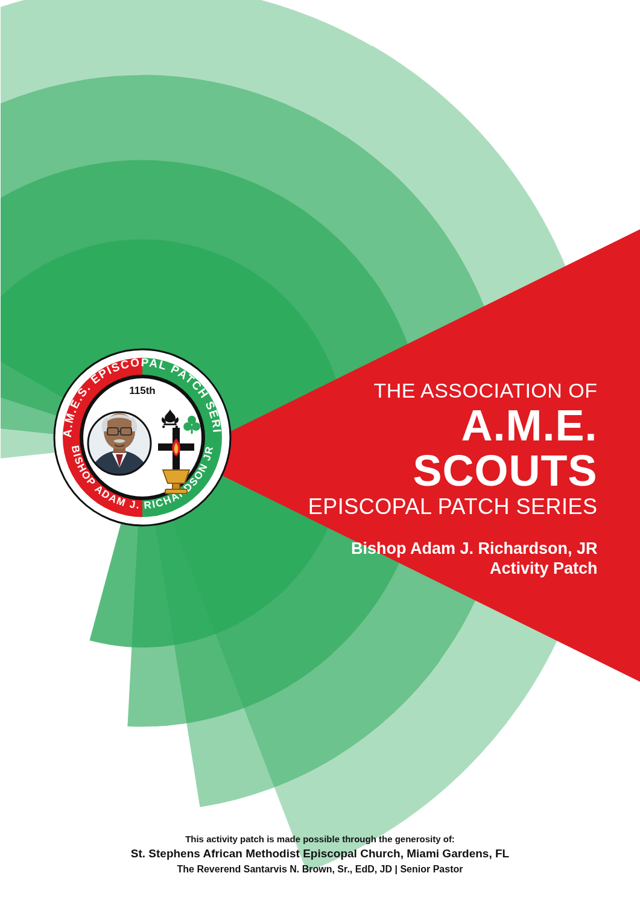A.A.M.E.S. EPISCOPAL PATCH SERIES BISHOP ADAM J. RICHARDSON JR 115th
The Association of A.M.E. Scouts Episcopal Patch Series Bishop Adam J. Richardson, JR
Activity Patch
This activity patch is made possible through the generosity of:
St. Stephens African Methodist Episcopal Church, Miami Gardens, FL
The Reverend Santarvis N. Brown, Sr., EdD, JD | Senior Pastor